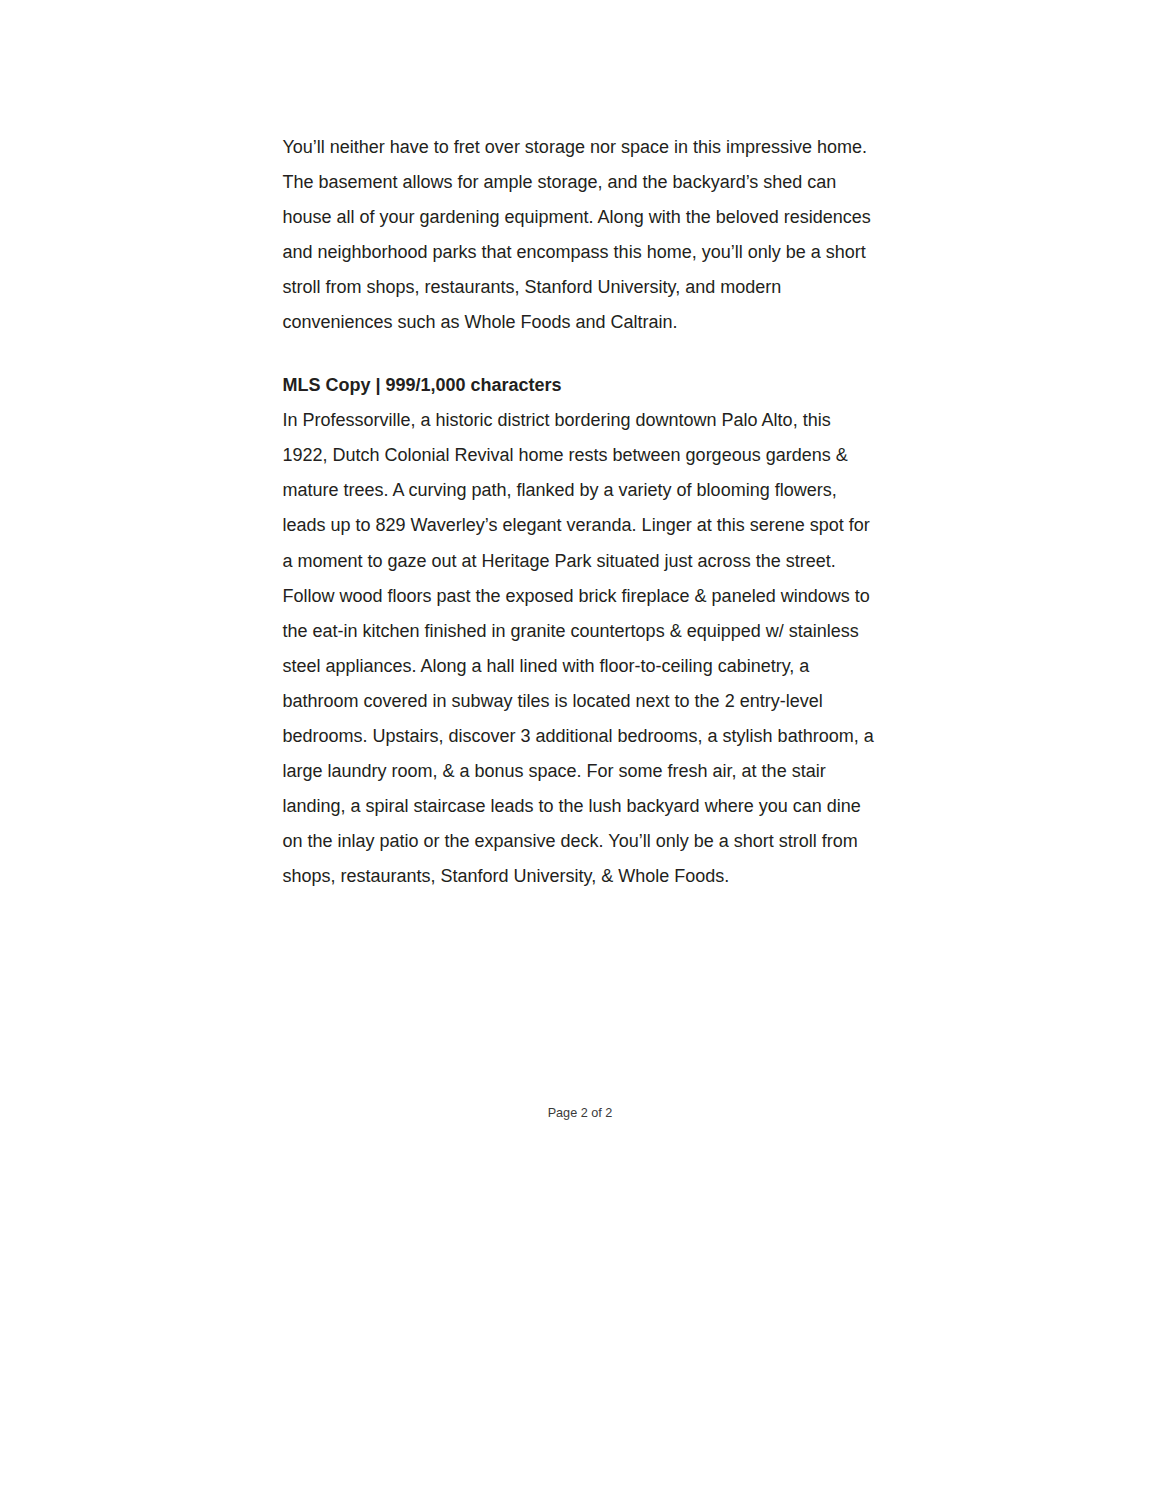You’ll neither have to fret over storage nor space in this impressive home. The basement allows for ample storage, and the backyard’s shed can house all of your gardening equipment. Along with the beloved residences and neighborhood parks that encompass this home, you’ll only be a short stroll from shops, restaurants, Stanford University, and modern conveniences such as Whole Foods and Caltrain.
MLS Copy | 999/1,000 characters
In Professorville, a historic district bordering downtown Palo Alto, this 1922, Dutch Colonial Revival home rests between gorgeous gardens & mature trees. A curving path, flanked by a variety of blooming flowers, leads up to 829 Waverley’s elegant veranda. Linger at this serene spot for a moment to gaze out at Heritage Park situated just across the street. Follow wood floors past the exposed brick fireplace & paneled windows to the eat-in kitchen finished in granite countertops & equipped w/ stainless steel appliances. Along a hall lined with floor-to-ceiling cabinetry, a bathroom covered in subway tiles is located next to the 2 entry-level bedrooms. Upstairs, discover 3 additional bedrooms, a stylish bathroom, a large laundry room, & a bonus space. For some fresh air, at the stair landing, a spiral staircase leads to the lush backyard where you can dine on the inlay patio or the expansive deck. You’ll only be a short stroll from shops, restaurants, Stanford University, & Whole Foods.
Page 2 of 2